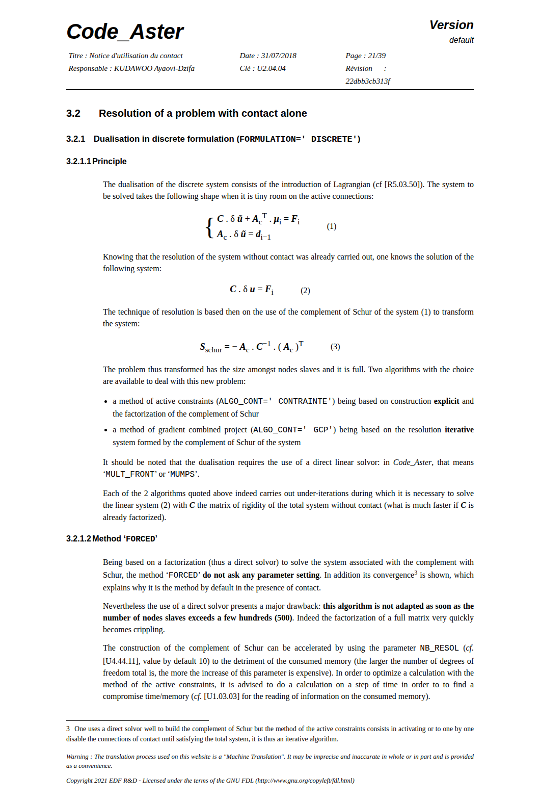Version
default
Code_Aster
| Titre : Notice d'utilisation du contact | Date : 31/07/2018 | Page : 21/39 |
| Responsable : KUDAWOO Ayaovi-Dzifa | Clé : U2.04.04 | Révision : | |
| | | 22dbb3cb313f |
3.2 Resolution of a problem with contact alone
3.2.1 Dualisation in discrete formulation (FORMULATION=' DISCRETE')
3.2.1.1 Principle
The dualisation of the discrete system consists of the introduction of Lagrangian (cf [R5.03.50]). The system to be solved takes the following shape when it is tiny room on the active connections:
{
C . δ ũ + AcT . μi = Fi
Ac . δ ũ = di−1
(1)
Knowing that the resolution of the system without contact was already carried out, one knows the solution of the following system:
C . δ u = Fi (2)
The technique of resolution is based then on the use of the complement of Schur of the system (1) to transform the system:
Sschur = − Ac . C−1 . ( Ac )T (3)
The problem thus transformed has the size amongst nodes slaves and it is full. Two algorithms with the choice are available to deal with this new problem:
a method of active constraints (ALGO_CONT=' CONTRAINTE') being based on construction explicit and the factorization of the complement of Schur
a method of gradient combined project (ALGO_CONT=' GCP') being based on the resolution iterative system formed by the complement of Schur of the system
It should be noted that the dualisation requires the use of a direct linear solvor: in Code_Aster, that means ‘MULT_FRONT’ or ‘MUMPS’.
Each of the 2 algorithms quoted above indeed carries out under-iterations during which it is necessary to solve the linear system (2) with C the matrix of rigidity of the total system without contact (what is much faster if C is already factorized).
3.2.1.2 Method ‘FORCED’
Being based on a factorization (thus a direct solvor) to solve the system associated with the complement with Schur, the method ‘FORCED’ do not ask any parameter setting. In addition its convergence3 is shown, which explains why it is the method by default in the presence of contact.
Nevertheless the use of a direct solvor presents a major drawback: this algorithm is not adapted as soon as the number of nodes slaves exceeds a few hundreds (500). Indeed the factorization of a full matrix very quickly becomes crippling.
The construction of the complement of Schur can be accelerated by using the parameter NB_RESOL (cf. [U4.44.11], value by default 10) to the detriment of the consumed memory (the larger the number of degrees of freedom total is, the more the increase of this parameter is expensive). In order to optimize a calculation with the method of the active constraints, it is advised to do a calculation on a step of time in order to to find a compromise time/memory (cf. [U1.03.03] for the reading of information on the consumed memory).
3 One uses a direct solvor well to build the complement of Schur but the method of the active constraints consists in activating or to one by one disable the connections of contact until satisfying the total system, it is thus an iterative algorithm.
Warning : The translation process used on this website is a "Machine Translation". It may be imprecise and inaccurate in whole or in part and is provided as a convenience.
Copyright 2021 EDF R&D - Licensed under the terms of the GNU FDL (http://www.gnu.org/copyleft/fdl.html)